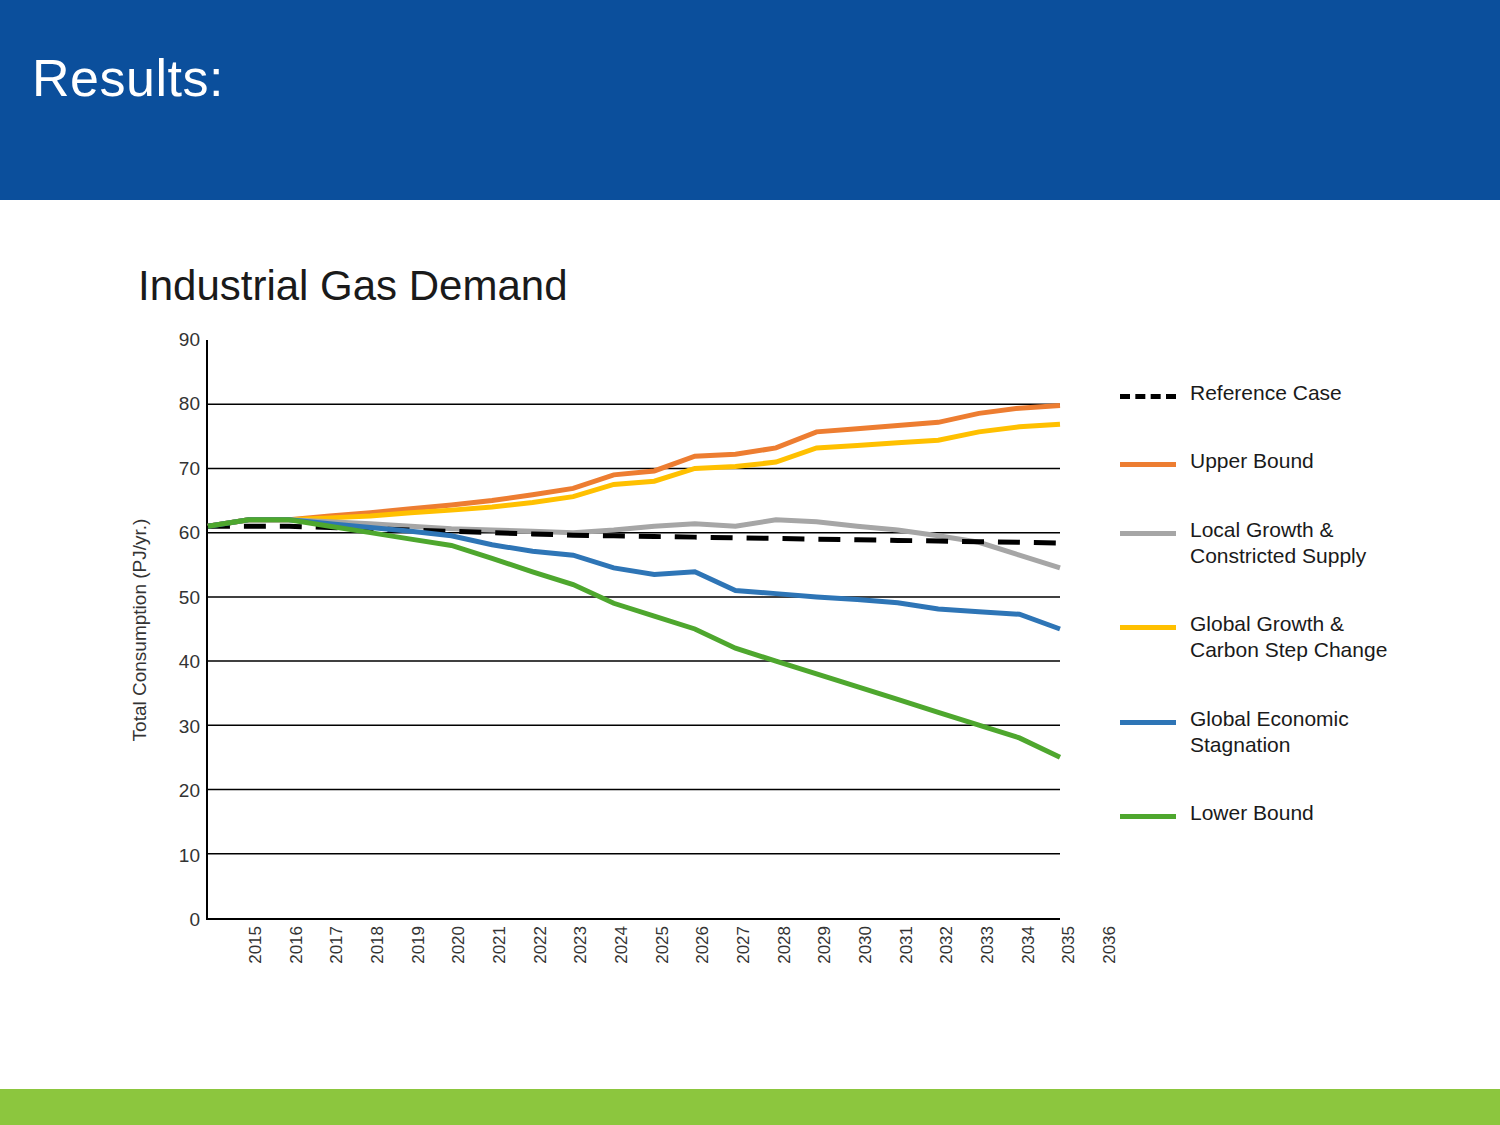Results:
Industrial Gas Demand
Total Consumption (PJ/yr.)
90
80
70
60
50
40
30
20
10
0
2015
2016
2017
2018
2019
2020
2021
2022
2023
2024
2025
2026
2027
2028
2029
2030
2031
2032
2033
2034
2035
2036
Reference Case
Upper Bound
Local Growth &
Constricted Supply
Global Growth &
Carbon Step Change
Global Economic
Stagnation
Lower Bound